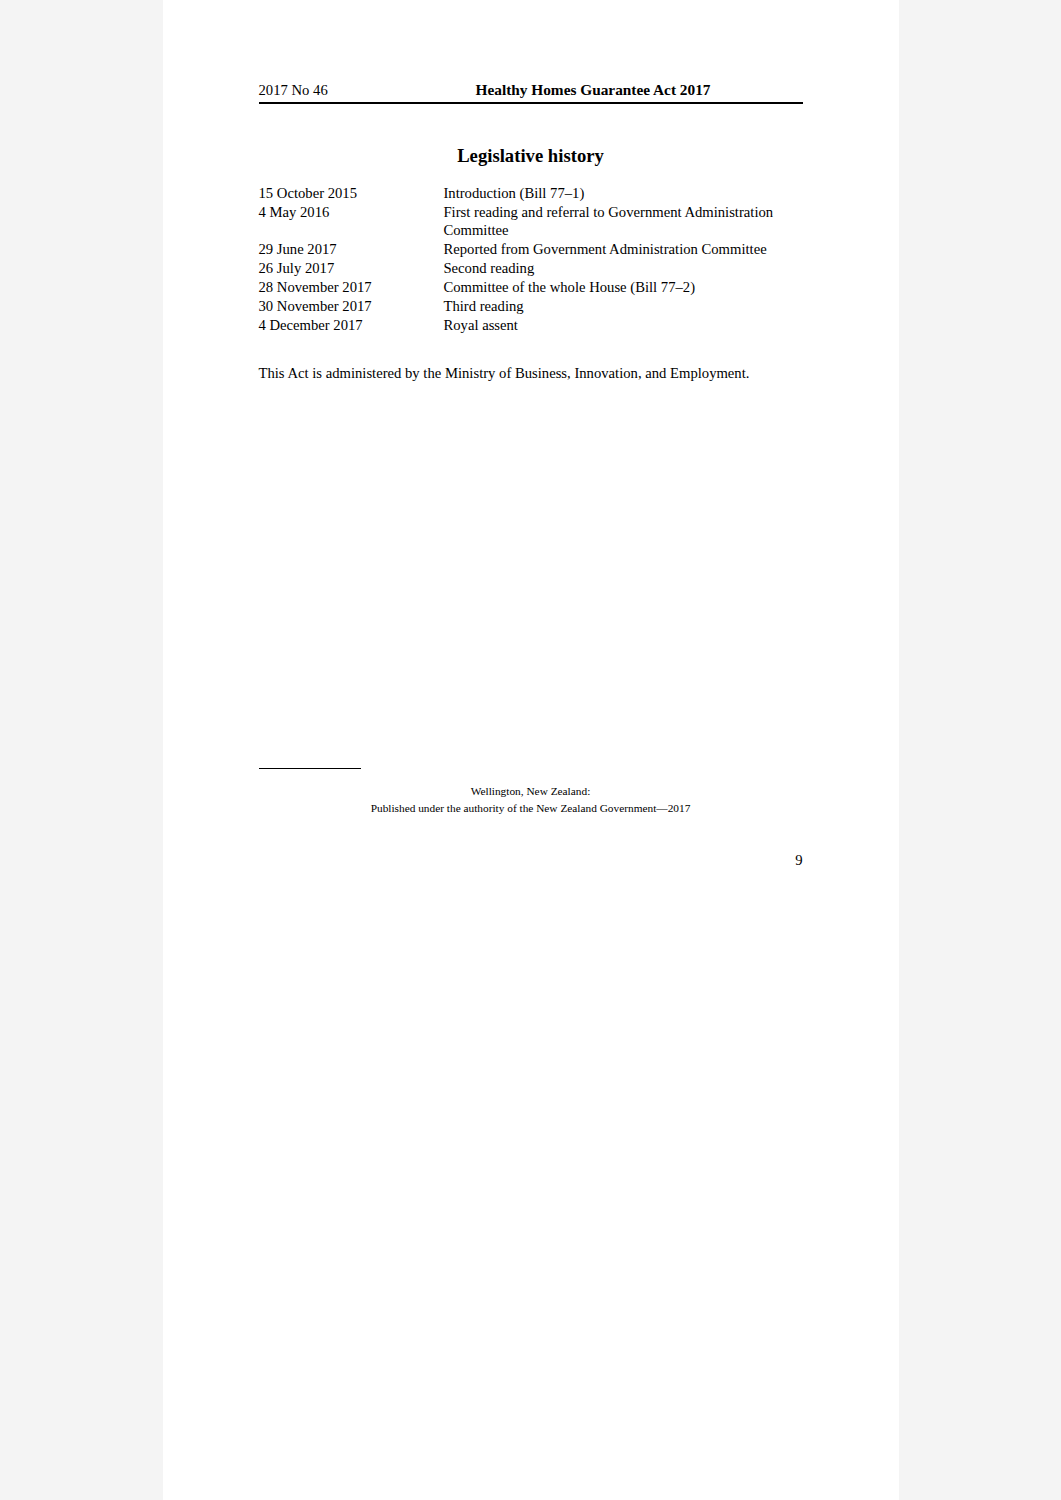2017 No 46 Healthy Homes Guarantee Act 2017
Legislative history
| 15 October 2015 | Introduction (Bill 77–1) |
| 4 May 2016 | First reading and referral to Government Administration Committee |
| 29 June 2017 | Reported from Government Administration Committee |
| 26 July 2017 | Second reading |
| 28 November 2017 | Committee of the whole House (Bill 77–2) |
| 30 November 2017 | Third reading |
| 4 December 2017 | Royal assent |
This Act is administered by the Ministry of Business, Innovation, and Employment.
Wellington, New Zealand:
Published under the authority of the New Zealand Government—2017
9